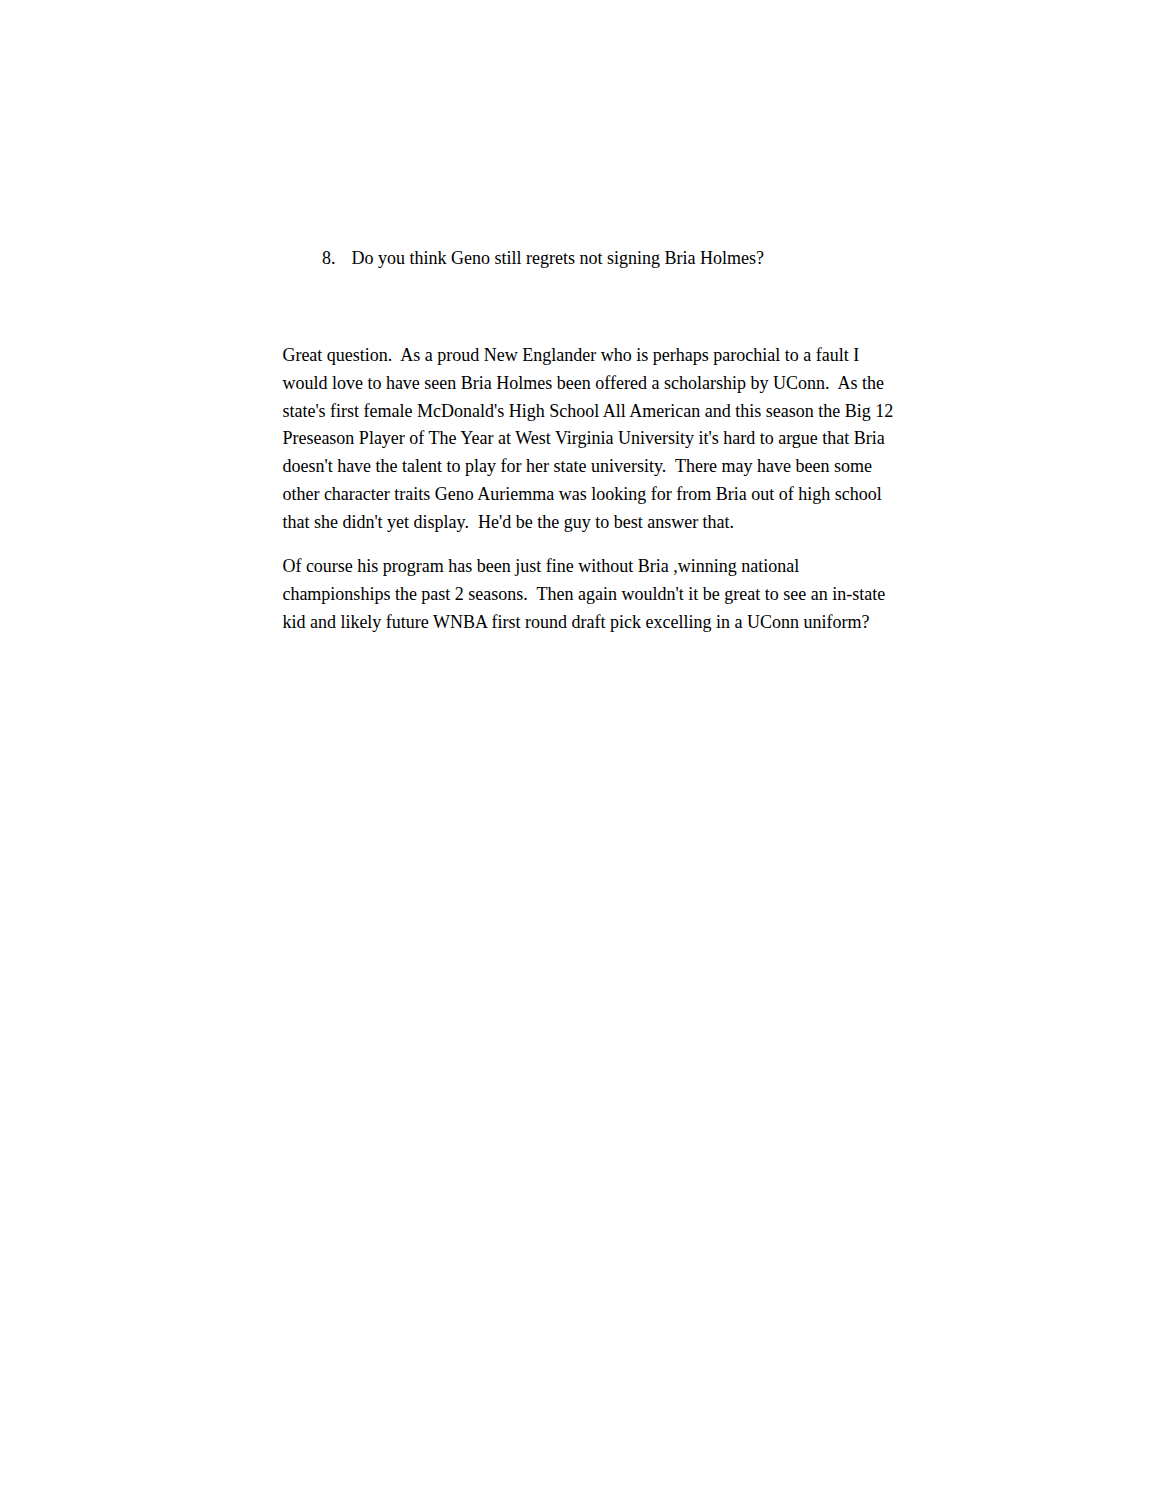Do you think Geno still regrets not signing Bria Holmes?
Great question. As a proud New Englander who is perhaps parochial to a fault I would love to have seen Bria Holmes been offered a scholarship by UConn. As the state's first female McDonald's High School All American and this season the Big 12 Preseason Player of The Year at West Virginia University it's hard to argue that Bria doesn't have the talent to play for her state university. There may have been some other character traits Geno Auriemma was looking for from Bria out of high school that she didn't yet display. He'd be the guy to best answer that.
Of course his program has been just fine without Bria ,winning national championships the past 2 seasons. Then again wouldn't it be great to see an in-state kid and likely future WNBA first round draft pick excelling in a UConn uniform?